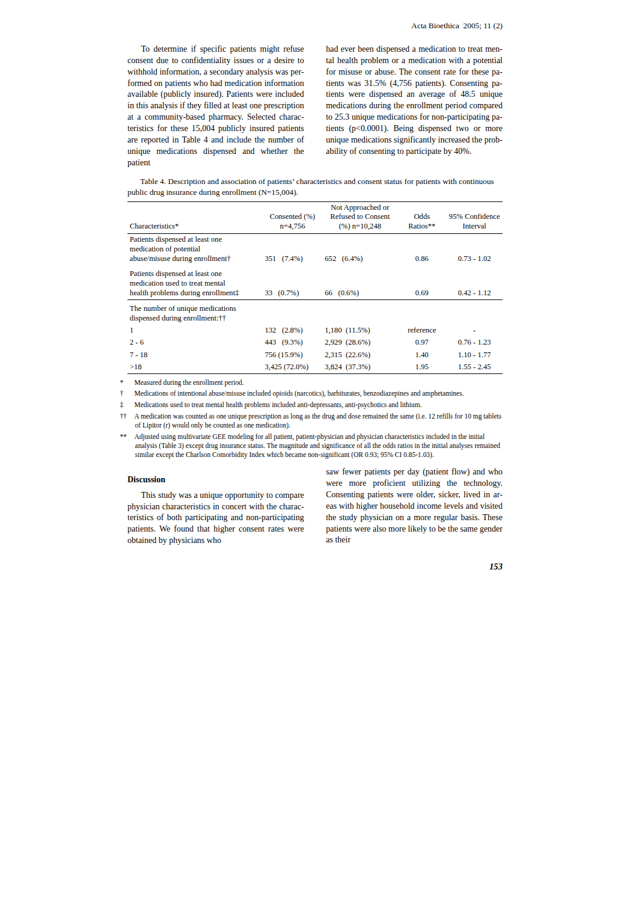Acta Bioethica 2005; 11 (2)
To determine if specific patients might refuse consent due to confidentiality issues or a desire to withhold information, a secondary analysis was performed on patients who had medication information available (publicly insured). Patients were included in this analysis if they filled at least one prescription at a community-based pharmacy. Selected characteristics for these 15,004 publicly insured patients are reported in Table 4 and include the number of unique medications dispensed and whether the patient
had ever been dispensed a medication to treat mental health problem or a medication with a potential for misuse or abuse. The consent rate for these patients was 31.5% (4,756 patients). Consenting patients were dispensed an average of 48.5 unique medications during the enrollment period compared to 25.3 unique medications for non-participating patients (p<0.0001). Being dispensed two or more unique medications significantly increased the probability of consenting to participate by 40%.
Table 4. Description and association of patients’ characteristics and consent status for patients with continuous public drug insurance during enrollment (N=15,004).
| Characteristics* | Consented (%) n=4,756 | Not Approached or Refused to Consent (%) n=10,248 | Odds Ratios** | 95% Confidence Interval |
| --- | --- | --- | --- | --- |
| Patients dispensed at least one medication of potential abuse/misuse during enrollment† | 351 (7.4%) | 652 (6.4%) | 0.86 | 0.73 - 1.02 |
| Patients dispensed at least one medication used to treat mental health problems during enrollment‡ | 33 (0.7%) | 66 (0.6%) | 0.69 | 0.42 - 1.12 |
| The number of unique medications dispensed during enrollment:†† | | | | |
| 1 | 132 (2.8%) | 1,180 (11.5%) | reference | - |
| 2 - 6 | 443 (9.3%) | 2,929 (28.6%) | 0.97 | 0.76 - 1.23 |
| 7 - 18 | 756 (15.9%) | 2,315 (22.6%) | 1.40 | 1.10 - 1.77 |
| >18 | 3,425 (72.0%) | 3,824 (37.3%) | 1.95 | 1.55 - 2.45 |
*Measured during the enrollment period.
†Medications of intentional abuse/misuse included opioids (narcotics), barbiturates, benzodiazepines and amphetamines.
‡Medications used to treat mental health problems included anti-depressants, anti-psychotics and lithium.
††A medication was counted as one unique prescription as long as the drug and dose remained the same (i.e. 12 refills for 10 mg tablets of Lipitor (r) would only be counted as one medication).
**Adjusted using multivariate GEE modeling for all patient, patient-physician and physician characteristics included in the initial analysis (Table 3) except drug insurance status. The magnitude and significance of all the odds ratios in the initial analyses remained similar except the Charlson Comorbidity Index which became non-significant (OR 0.93; 95% CI 0.85-1.03).
Discussion
This study was a unique opportunity to compare physician characteristics in concert with the characteristics of both participating and non-participating patients. We found that higher consent rates were obtained by physicians who
saw fewer patients per day (patient flow) and who were more proficient utilizing the technology. Consenting patients were older, sicker, lived in areas with higher household income levels and visited the study physician on a more regular basis. These patients were also more likely to be the same gender as their
153